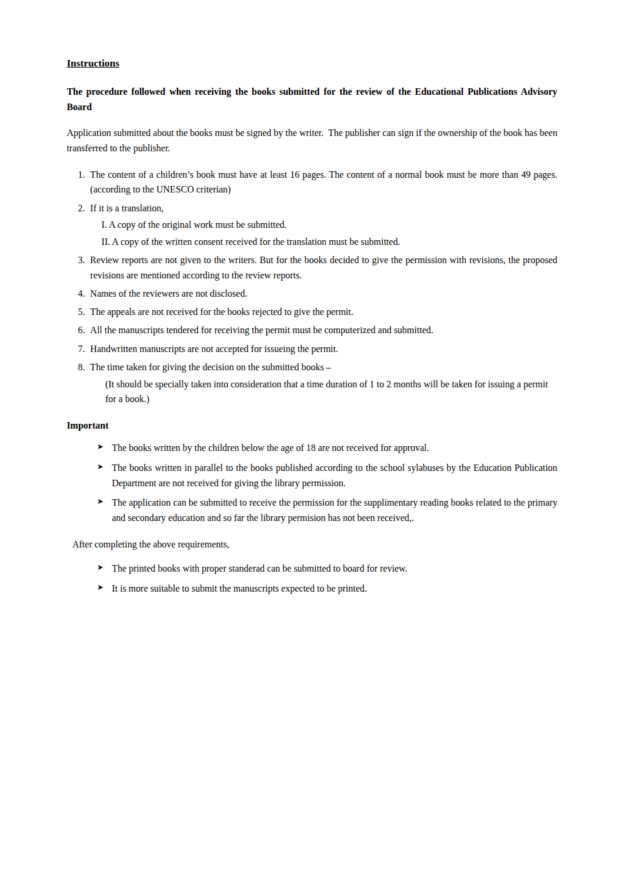Instructions
The procedure followed when receiving the books submitted for the review of the Educational Publications Advisory Board
Application submitted about the books must be signed by the writer. The publisher can sign if the ownership of the book has been transferred to the publisher.
The content of a children’s book must have at least 16 pages. The content of a normal book must be more than 49 pages. (according to the UNESCO criterian)
If it is a translation,
I. A copy of the original work must be submitted.
II. A copy of the written consent received for the translation must be submitted.
Review reports are not given to the writers. But for the books decided to give the permission with revisions, the proposed revisions are mentioned according to the review reports.
Names of the reviewers are not disclosed.
The appeals are not received for the books rejected to give the permit.
All the manuscripts tendered for receiving the permit must be computerized and submitted.
Handwritten manuscripts are not accepted for issueing the permit.
The time taken for giving the decision on the submitted books –
(It should be specially taken into consideration that a time duration of 1 to 2 months will be taken for issuing a permit for a book.)
Important
The books written by the children below the age of 18 are not received for approval.
The books written in parallel to the books published according to the school sylabuses by the Education Publication Department are not received for giving the library permission.
The application can be submitted to receive the permission for the supplimentary reading books related to the primary and secondary education and so far the library permision has not been received,.
After completing the above requirements,
The printed books with proper standerad can be submitted to board for review.
It is more suitable to submit the manuscripts expected to be printed.